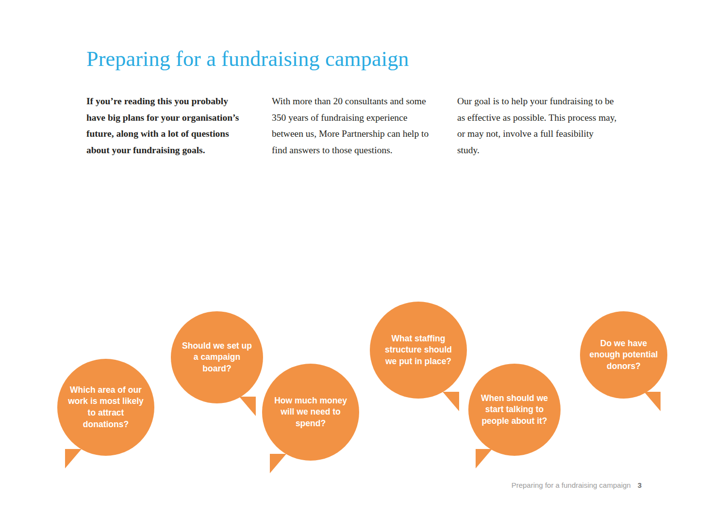Preparing for a fundraising campaign
If you’re reading this you probably have big plans for your organisation’s future, along with a lot of questions about your fundraising goals.
With more than 20 consultants and some 350 years of fundraising experience between us, More Partnership can help to find answers to those questions.
Our goal is to help your fundraising to be as effective as possible. This process may, or may not, involve a full feasibility study.
Which area of our work is most likely to attract donations?
Should we set up a campaign board?
How much money will we need to spend?
What staffing structure should we put in place?
When should we start talking to people about it?
Do we have enough potential donors?
Preparing for a fundraising campaign3